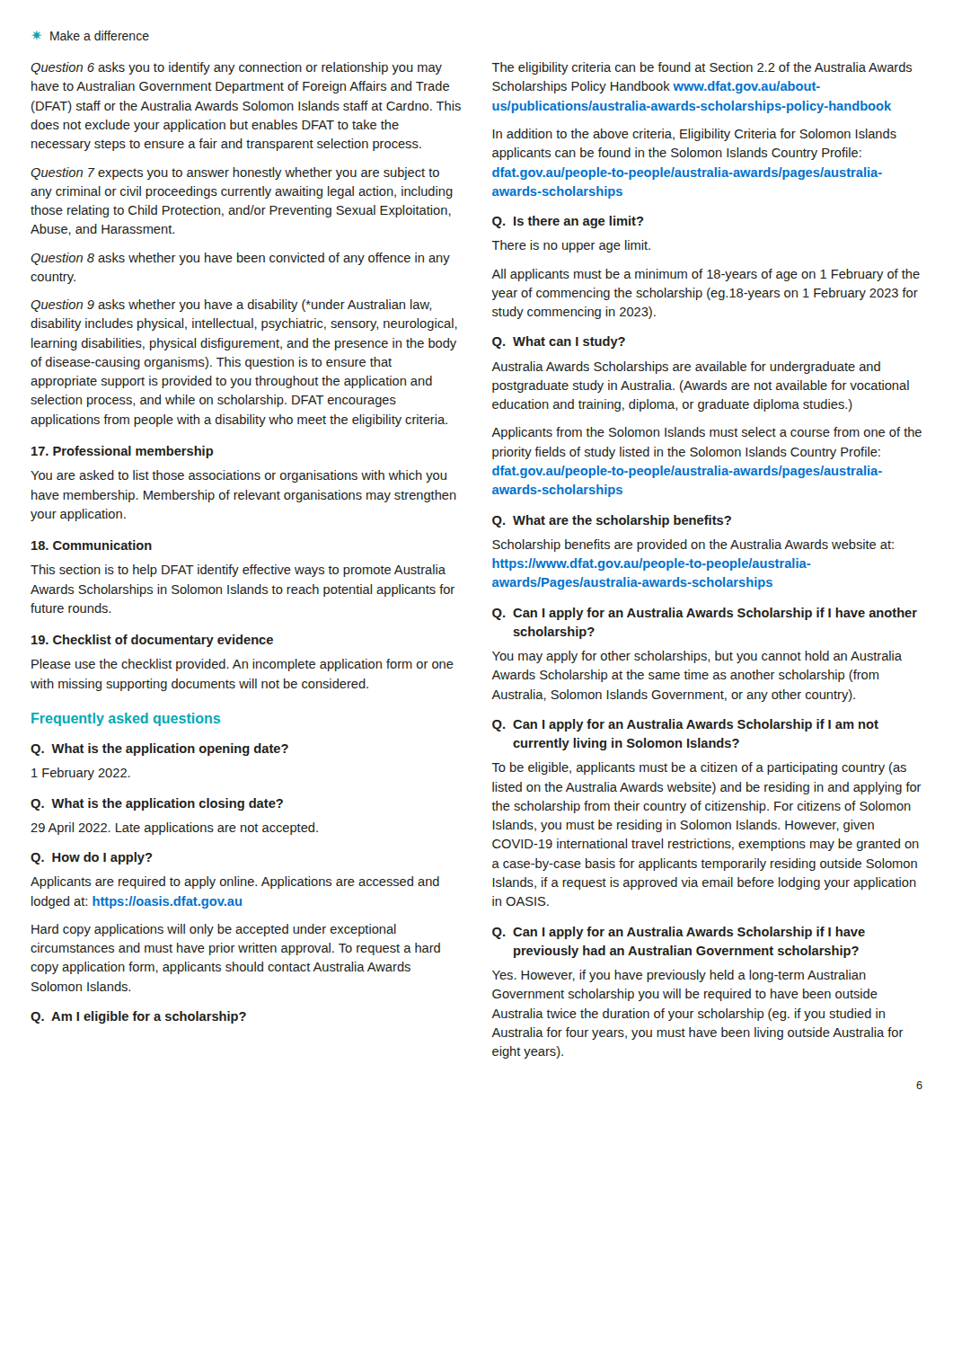✷ Make a difference
Question 6 asks you to identify any connection or relationship you may have to Australian Government Department of Foreign Affairs and Trade (DFAT) staff or the Australia Awards Solomon Islands staff at Cardno. This does not exclude your application but enables DFAT to take the necessary steps to ensure a fair and transparent selection process.
Question 7 expects you to answer honestly whether you are subject to any criminal or civil proceedings currently awaiting legal action, including those relating to Child Protection, and/or Preventing Sexual Exploitation, Abuse, and Harassment.
Question 8 asks whether you have been convicted of any offence in any country.
Question 9 asks whether you have a disability (*under Australian law, disability includes physical, intellectual, psychiatric, sensory, neurological, learning disabilities, physical disfigurement, and the presence in the body of disease-causing organisms). This question is to ensure that appropriate support is provided to you throughout the application and selection process, and while on scholarship. DFAT encourages applications from people with a disability who meet the eligibility criteria.
17. Professional membership
You are asked to list those associations or organisations with which you have membership. Membership of relevant organisations may strengthen your application.
18. Communication
This section is to help DFAT identify effective ways to promote Australia Awards Scholarships in Solomon Islands to reach potential applicants for future rounds.
19. Checklist of documentary evidence
Please use the checklist provided. An incomplete application form or one with missing supporting documents will not be considered.
Frequently asked questions
Q. What is the application opening date?
1 February 2022.
Q. What is the application closing date?
29 April 2022. Late applications are not accepted.
Q. How do I apply?
Applicants are required to apply online. Applications are accessed and lodged at: https://oasis.dfat.gov.au
Hard copy applications will only be accepted under exceptional circumstances and must have prior written approval. To request a hard copy application form, applicants should contact Australia Awards Solomon Islands.
Q. Am I eligible for a scholarship?
The eligibility criteria can be found at Section 2.2 of the Australia Awards Scholarships Policy Handbook www.dfat.gov.au/about-us/publications/australia-awards-scholarships-policy-handbook
In addition to the above criteria, Eligibility Criteria for Solomon Islands applicants can be found in the Solomon Islands Country Profile: dfat.gov.au/people-to-people/australia-awards/pages/australia-awards-scholarships
Q. Is there an age limit?
There is no upper age limit.
All applicants must be a minimum of 18-years of age on 1 February of the year of commencing the scholarship (eg.18-years on 1 February 2023 for study commencing in 2023).
Q. What can I study?
Australia Awards Scholarships are available for undergraduate and postgraduate study in Australia. (Awards are not available for vocational education and training, diploma, or graduate diploma studies.)
Applicants from the Solomon Islands must select a course from one of the priority fields of study listed in the Solomon Islands Country Profile: dfat.gov.au/people-to-people/australia-awards/pages/australia-awards-scholarships
Q. What are the scholarship benefits?
Scholarship benefits are provided on the Australia Awards website at: https://www.dfat.gov.au/people-to-people/australia-awards/Pages/australia-awards-scholarships
Q. Can I apply for an Australia Awards Scholarship if I have another scholarship?
You may apply for other scholarships, but you cannot hold an Australia Awards Scholarship at the same time as another scholarship (from Australia, Solomon Islands Government, or any other country).
Q. Can I apply for an Australia Awards Scholarship if I am not currently living in Solomon Islands?
To be eligible, applicants must be a citizen of a participating country (as listed on the Australia Awards website) and be residing in and applying for the scholarship from their country of citizenship. For citizens of Solomon Islands, you must be residing in Solomon Islands. However, given COVID-19 international travel restrictions, exemptions may be granted on a case-by-case basis for applicants temporarily residing outside Solomon Islands, if a request is approved via email before lodging your application in OASIS.
Q. Can I apply for an Australia Awards Scholarship if I have previously had an Australian Government scholarship?
Yes. However, if you have previously held a long-term Australian Government scholarship you will be required to have been outside Australia twice the duration of your scholarship (eg. if you studied in Australia for four years, you must have been living outside Australia for eight years).
6